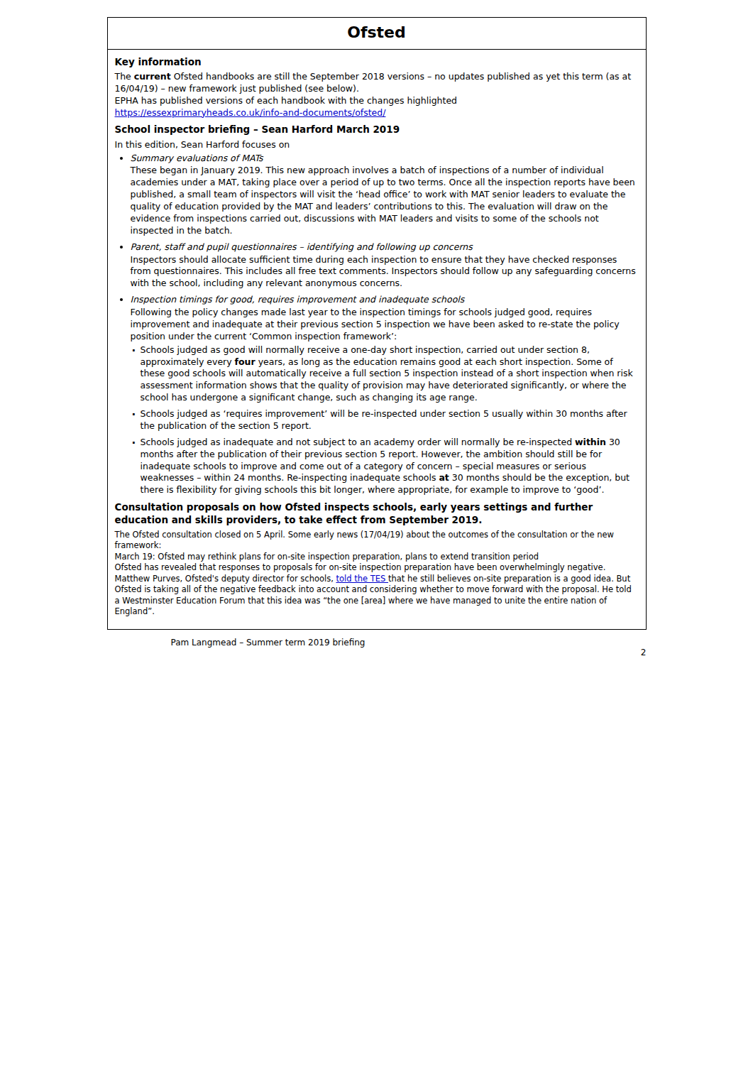Ofsted
Key information
The current Ofsted handbooks are still the September 2018 versions – no updates published as yet this term (as at 16/04/19) – new framework just published (see below).
EPHA has published versions of each handbook with the changes highlighted
https://essexprimaryheads.co.uk/info-and-documents/ofsted/
School inspector briefing – Sean Harford March 2019
In this edition, Sean Harford focuses on
Summary evaluations of MATs
These began in January 2019. This new approach involves a batch of inspections of a number of individual academies under a MAT, taking place over a period of up to two terms. Once all the inspection reports have been published, a small team of inspectors will visit the ‘head office’ to work with MAT senior leaders to evaluate the quality of education provided by the MAT and leaders’ contributions to this. The evaluation will draw on the evidence from inspections carried out, discussions with MAT leaders and visits to some of the schools not inspected in the batch.
Parent, staff and pupil questionnaires – identifying and following up concerns
Inspectors should allocate sufficient time during each inspection to ensure that they have checked responses from questionnaires. This includes all free text comments. Inspectors should follow up any safeguarding concerns with the school, including any relevant anonymous concerns.
Inspection timings for good, requires improvement and inadequate schools
Following the policy changes made last year to the inspection timings for schools judged good, requires improvement and inadequate at their previous section 5 inspection we have been asked to re-state the policy position under the current ‘Common inspection framework’:
Schools judged as good will normally receive a one-day short inspection, carried out under section 8, approximately every four years, as long as the education remains good at each short inspection. Some of these good schools will automatically receive a full section 5 inspection instead of a short inspection when risk assessment information shows that the quality of provision may have deteriorated significantly, or where the school has undergone a significant change, such as changing its age range.
Schools judged as ‘requires improvement’ will be re-inspected under section 5 usually within 30 months after the publication of the section 5 report.
Schools judged as inadequate and not subject to an academy order will normally be re-inspected within 30 months after the publication of their previous section 5 report. However, the ambition should still be for inadequate schools to improve and come out of a category of concern – special measures or serious weaknesses – within 24 months. Re-inspecting inadequate schools at 30 months should be the exception, but there is flexibility for giving schools this bit longer, where appropriate, for example to improve to ‘good’.
Consultation proposals on how Ofsted inspects schools, early years settings and further education and skills providers, to take effect from September 2019.
The Ofsted consultation closed on 5 April. Some early news (17/04/19) about the outcomes of the consultation or the new framework:
March 19: Ofsted may rethink plans for on-site inspection preparation, plans to extend transition period
Ofsted has revealed that responses to proposals for on-site inspection preparation have been overwhelmingly negative.
Matthew Purves, Ofsted's deputy director for schools, told the TES that he still believes on-site preparation is a good idea. But Ofsted is taking all of the negative feedback into account and considering whether to move forward with the proposal. He told a Westminster Education Forum that this idea was “the one [area] where we have managed to unite the entire nation of England”.
Pam Langmead – Summer term 2019 briefing 2